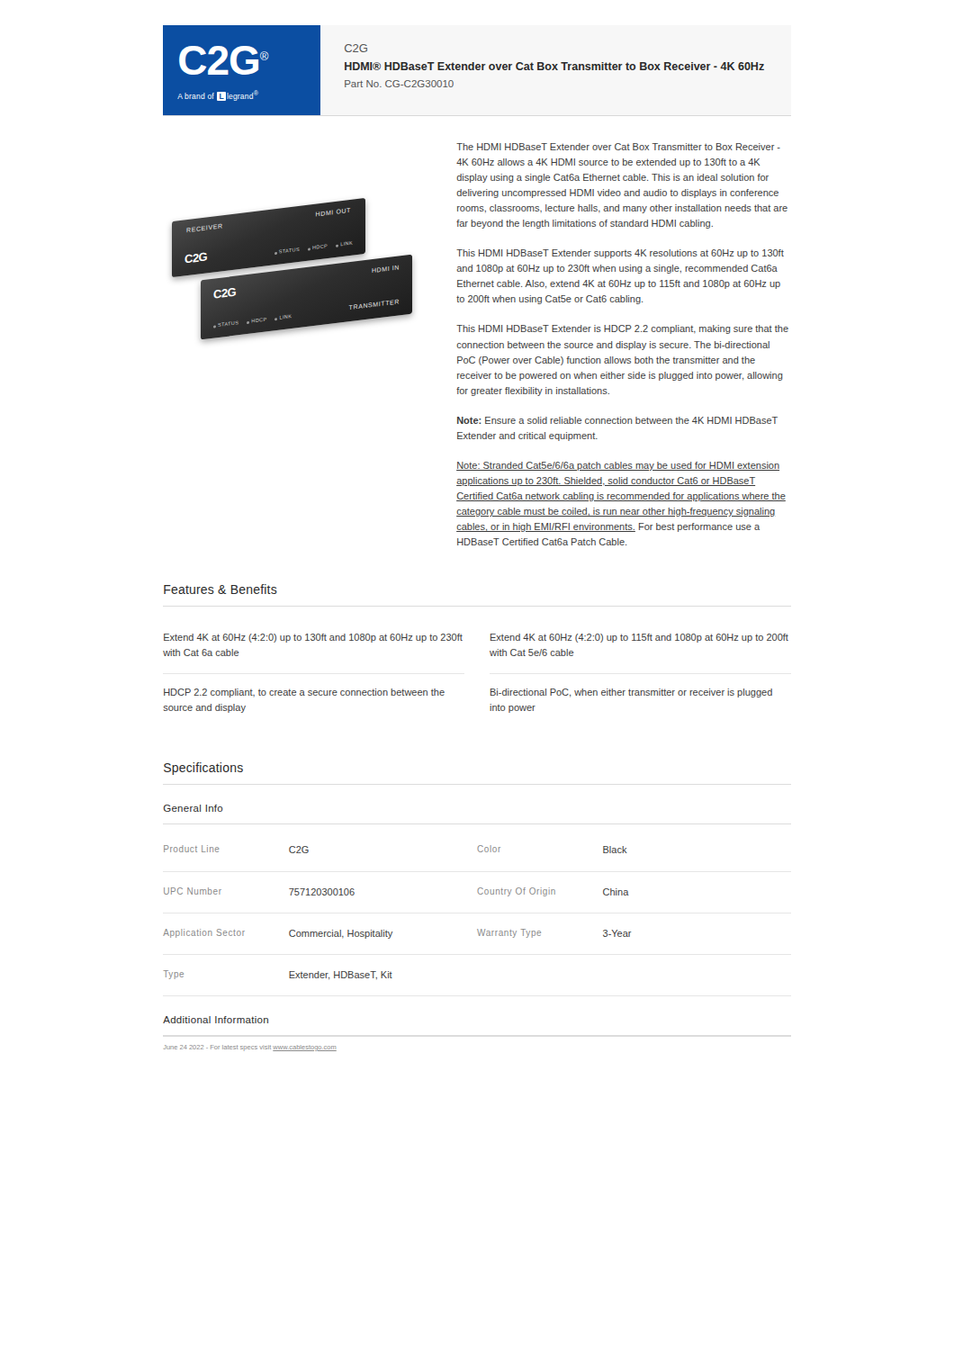C2G®
A brand of Llegrand®
C2G
HDMI® HDBaseT Extender over Cat Box Transmitter to Box Receiver - 4K 60Hz
Part No. CG-C2G30010
RECEIVER HDMI OUT C2G STATUS HDCP LINK
C2G HDMI IN STATUS HDCP LINK TRANSMITTER
The HDMI HDBaseT Extender over Cat Box Transmitter to Box Receiver - 4K 60Hz allows a 4K HDMI source to be extended up to 130ft to a 4K display using a single Cat6a Ethernet cable. This is an ideal solution for delivering uncompressed HDMI video and audio to displays in conference rooms, classrooms, lecture halls, and many other installation needs that are far beyond the length limitations of standard HDMI cabling.
This HDMI HDBaseT Extender supports 4K resolutions at 60Hz up to 130ft and 1080p at 60Hz up to 230ft when using a single, recommended Cat6a Ethernet cable. Also, extend 4K at 60Hz up to 115ft and 1080p at 60Hz up to 200ft when using Cat5e or Cat6 cabling.
This HDMI HDBaseT Extender is HDCP 2.2 compliant, making sure that the connection between the source and display is secure. The bi-directional PoC (Power over Cable) function allows both the transmitter and the receiver to be powered on when either side is plugged into power, allowing for greater flexibility in installations.
Note: Ensure a solid reliable connection between the 4K HDMI HDBaseT Extender and critical equipment.
Note: Stranded Cat5e/6/6a patch cables may be used for HDMI extension applications up to 230ft. Shielded, solid conductor Cat6 or HDBaseT Certified Cat6a network cabling is recommended for applications where the category cable must be coiled, is run near other high-frequency signaling cables, or in high EMI/RFI environments. For best performance use a HDBaseT Certified Cat6a Patch Cable.
Features & Benefits
Extend 4K at 60Hz (4:2:0) up to 130ft and 1080p at 60Hz up to 230ft with Cat 6a cable
Extend 4K at 60Hz (4:2:0) up to 115ft and 1080p at 60Hz up to 200ft with Cat 5e/6 cable
HDCP 2.2 compliant, to create a secure connection between the source and display
Bi-directional PoC, when either transmitter or receiver is plugged into power
Specifications
General Info
| Product Line | C2G | Color | Black |
| UPC Number | 757120300106 | Country Of Origin | China |
| Application Sector | Commercial, Hospitality | Warranty Type | 3-Year |
| Type | Extender, HDBaseT, Kit | | |
Additional Information
June 24 2022 - For latest specs visit www.cablestogo.com